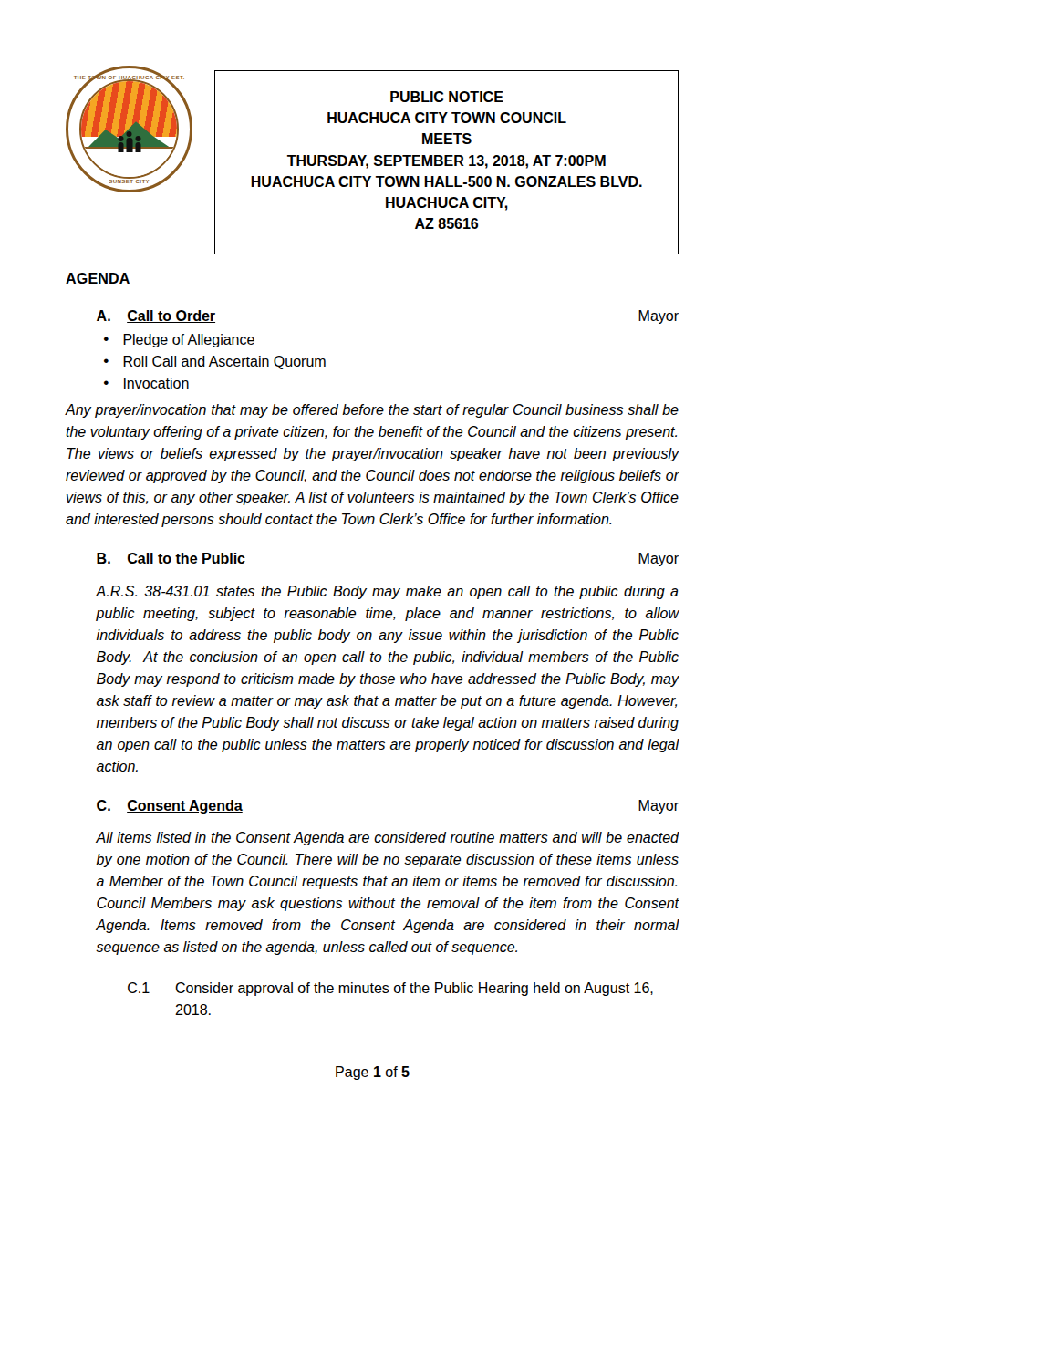The Town of Huachuca City Est. 1958
Sunset City
PUBLIC NOTICE
HUACHUCA CITY TOWN COUNCIL
MEETS
THURSDAY, SEPTEMBER 13, 2018, AT 7:00PM
HUACHUCA CITY TOWN HALL-500 N. GONZALES BLVD. HUACHUCA CITY,
AZ 85616
AGENDA
A. Call to Order Mayor
Pledge of Allegiance
Roll Call and Ascertain Quorum
Invocation
Any prayer/invocation that may be offered before the start of regular Council business shall be the voluntary offering of a private citizen, for the benefit of the Council and the citizens present. The views or beliefs expressed by the prayer/invocation speaker have not been previously reviewed or approved by the Council, and the Council does not endorse the religious beliefs or views of this, or any other speaker. A list of volunteers is maintained by the Town Clerk’s Office and interested persons should contact the Town Clerk’s Office for further information.
B. Call to the Public Mayor
A.R.S. 38-431.01 states the Public Body may make an open call to the public during a public meeting, subject to reasonable time, place and manner restrictions, to allow individuals to address the public body on any issue within the jurisdiction of the Public Body. At the conclusion of an open call to the public, individual members of the Public Body may respond to criticism made by those who have addressed the Public Body, may ask staff to review a matter or may ask that a matter be put on a future agenda. However, members of the Public Body shall not discuss or take legal action on matters raised during an open call to the public unless the matters are properly noticed for discussion and legal action.
C. Consent Agenda Mayor
All items listed in the Consent Agenda are considered routine matters and will be enacted by one motion of the Council. There will be no separate discussion of these items unless a Member of the Town Council requests that an item or items be removed for discussion. Council Members may ask questions without the removal of the item from the Consent Agenda. Items removed from the Consent Agenda are considered in their normal sequence as listed on the agenda, unless called out of sequence.
C.1 Consider approval of the minutes of the Public Hearing held on August 16, 2018.
Page 1 of 5